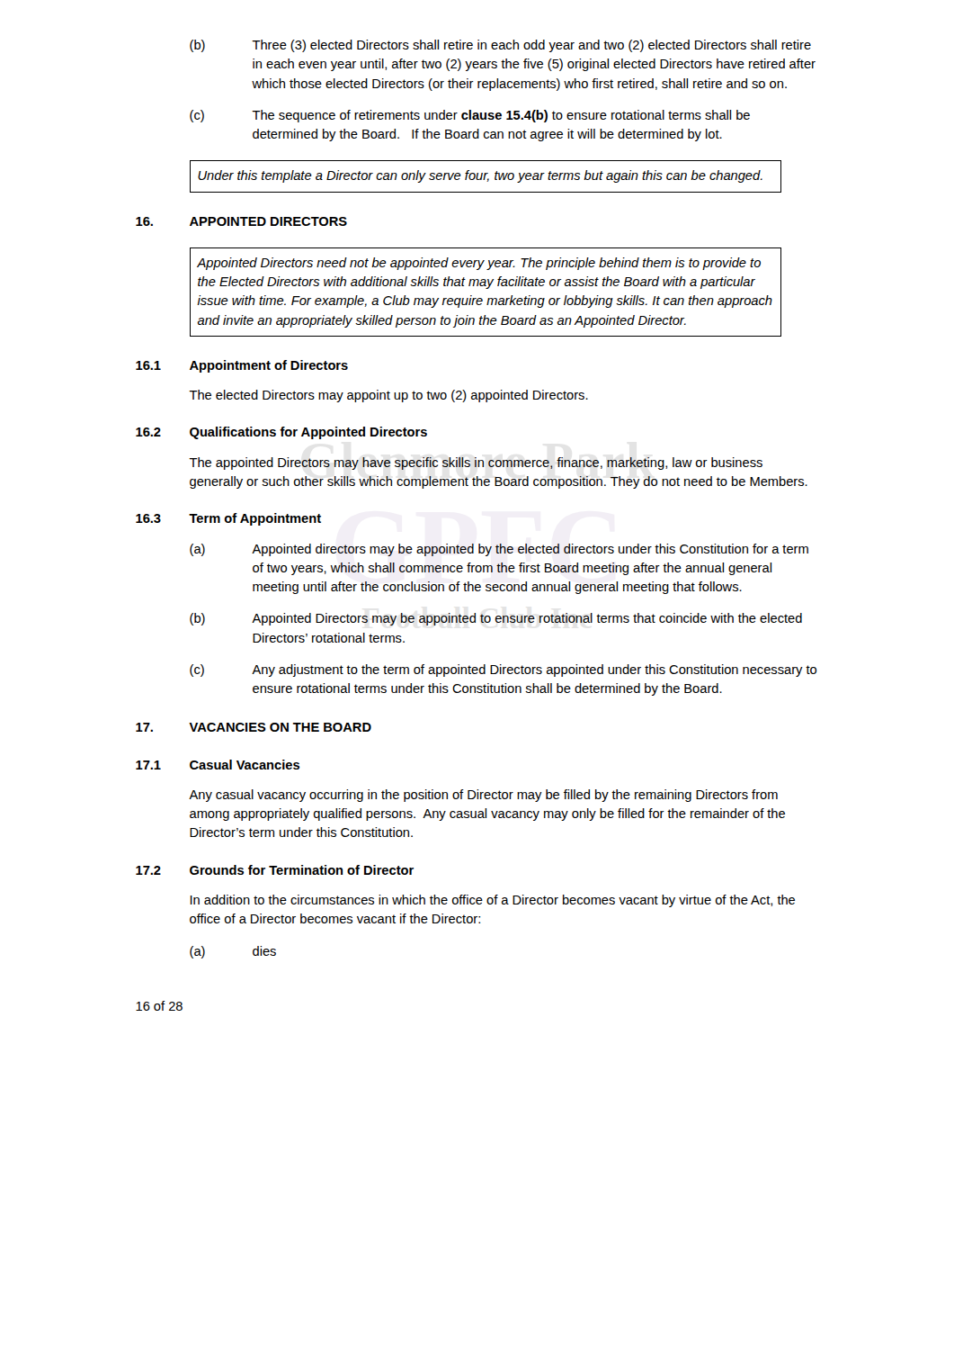Glenmore Park
GPFC
Football Club Inc
(b)
Three (3) elected Directors shall retire in each odd year and two (2) elected Directors shall retire in each even year until, after two (2) years the five (5) original elected Directors have retired after which those elected Directors (or their replacements) who first retired, shall retire and so on.
(c)
The sequence of retirements under clause 15.4(b) to ensure rotational terms shall be determined by the Board. If the Board can not agree it will be determined by lot.
Under this template a Director can only serve four, two year terms but again this can be changed.
16.
Appointed Directors
Appointed Directors need not be appointed every year. The principle behind them is to provide to the Elected Directors with additional skills that may facilitate or assist the Board with a particular issue with time. For example, a Club may require marketing or lobbying skills. It can then approach and invite an appropriately skilled person to join the Board as an Appointed Director.
16.1
Appointment of Directors
The elected Directors may appoint up to two (2) appointed Directors.
16.2
Qualifications for Appointed Directors
The appointed Directors may have specific skills in commerce, finance, marketing, law or business generally or such other skills which complement the Board composition. They do not need to be Members.
16.3
Term of Appointment
(a)
Appointed directors may be appointed by the elected directors under this Constitution for a term of two years, which shall commence from the first Board meeting after the annual general meeting until after the conclusion of the second annual general meeting that follows.
(b)
Appointed Directors may be appointed to ensure rotational terms that coincide with the elected Directors’ rotational terms.
(c)
Any adjustment to the term of appointed Directors appointed under this Constitution necessary to ensure rotational terms under this Constitution shall be determined by the Board.
17.
Vacancies on the Board
17.1
Casual Vacancies
Any casual vacancy occurring in the position of Director may be filled by the remaining Directors from among appropriately qualified persons. Any casual vacancy may only be filled for the remainder of the Director’s term under this Constitution.
17.2
Grounds for Termination of Director
In addition to the circumstances in which the office of a Director becomes vacant by virtue of the Act, the office of a Director becomes vacant if the Director:
(a)
dies
16 of 28